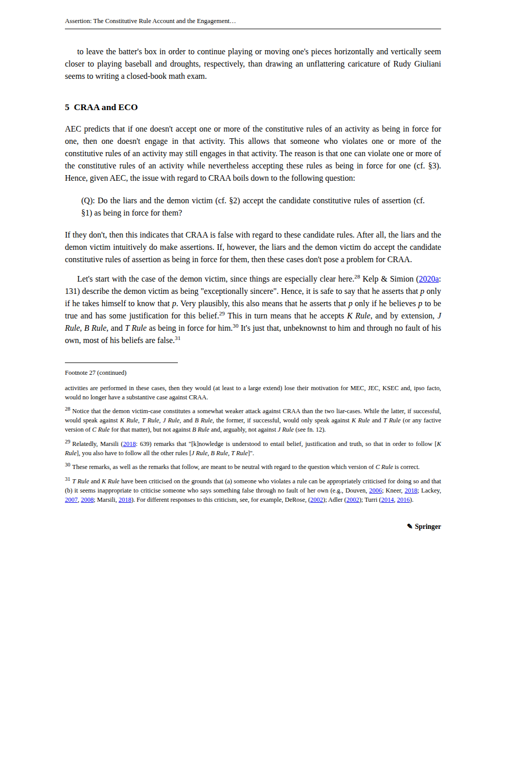Assertion: The Constitutive Rule Account and the Engagement…
to leave the batter's box in order to continue playing or moving one's pieces horizontally and vertically seem closer to playing baseball and droughts, respectively, than drawing an unflattering caricature of Rudy Giuliani seems to writing a closed-book math exam.
5 CRAA and ECO
AEC predicts that if one doesn't accept one or more of the constitutive rules of an activity as being in force for one, then one doesn't engage in that activity. This allows that someone who violates one or more of the constitutive rules of an activity may still engages in that activity. The reason is that one can violate one or more of the constitutive rules of an activity while nevertheless accepting these rules as being in force for one (cf. §3). Hence, given AEC, the issue with regard to CRAA boils down to the following question:
(Q): Do the liars and the demon victim (cf. §2) accept the candidate constitutive rules of assertion (cf. §1) as being in force for them?
If they don't, then this indicates that CRAA is false with regard to these candidate rules. After all, the liars and the demon victim intuitively do make assertions. If, however, the liars and the demon victim do accept the candidate constitutive rules of assertion as being in force for them, then these cases don't pose a problem for CRAA.
Let's start with the case of the demon victim, since things are especially clear here.28 Kelp & Simion (2020a: 131) describe the demon victim as being "exceptionally sincere". Hence, it is safe to say that he asserts that p only if he takes himself to know that p. Very plausibly, this also means that he asserts that p only if he believes p to be true and has some justification for this belief.29 This in turn means that he accepts K Rule, and by extension, J Rule, B Rule, and T Rule as being in force for him.30 It's just that, unbeknownst to him and through no fault of his own, most of his beliefs are false.31
Footnote 27 (continued)
activities are performed in these cases, then they would (at least to a large extend) lose their motivation for MEC, JEC, KSEC and, ipso facto, would no longer have a substantive case against CRAA.
28 Notice that the demon victim-case constitutes a somewhat weaker attack against CRAA than the two liar-cases. While the latter, if successful, would speak against K Rule, T Rule, J Rule, and B Rule, the former, if successful, would only speak against K Rule and T Rule (or any factive version of C Rule for that matter), but not against B Rule and, arguably, not against J Rule (see fn. 12).
29 Relatedly, Marsili (2018: 639) remarks that "[k]nowledge is understood to entail belief, justification and truth, so that in order to follow [K Rule], you also have to follow all the other rules [J Rule, B Rule, T Rule]".
30 These remarks, as well as the remarks that follow, are meant to be neutral with regard to the question which version of C Rule is correct.
31 T Rule and K Rule have been criticised on the grounds that (a) someone who violates a rule can be appropriately criticised for doing so and that (b) it seems inappropriate to criticise someone who says something false through no fault of her own (e.g., Douven, 2006; Kneer, 2018; Lackey, 2007, 2008; Marsili, 2018). For different responses to this criticism, see, for example, DeRose, (2002); Adler (2002); Turri (2014, 2016).
✎ Springer